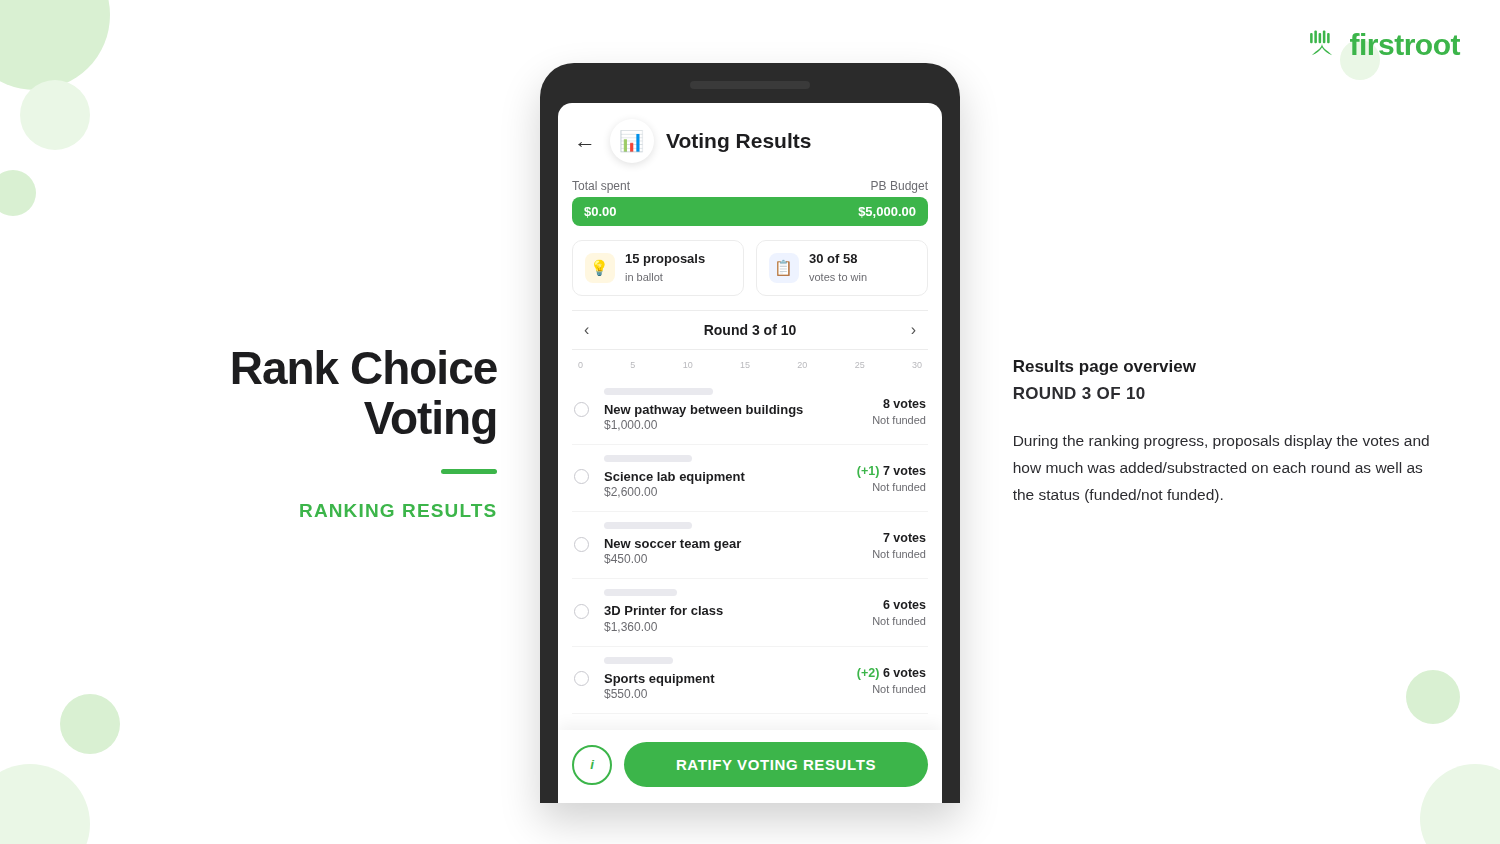first root
Rank Choice
Voting
Ranking Results
← 📊
Voting Results
Total spent PB Budget
$0.00 $5,000.00
💡 15 proposals in ballot
📋 30 of 58 votes to win
‹ Round 3 of 10 ›
051015202530
New pathway between buildings
$1,000.00
8 votes Not funded
Science lab equipment
$2,600.00
(+1) 7 votes Not funded
New soccer team gear
$450.00
7 votes Not funded
3D Printer for class
$1,360.00
6 votes Not funded
Sports equipment
$550.00
(+2) 6 votes Not funded
i RATIFY VOTING RESULTS
Results page overview
ROUND 3 OF 10
During the ranking progress, proposals display the votes and how much was added/substracted on each round as well as the status (funded/not funded).